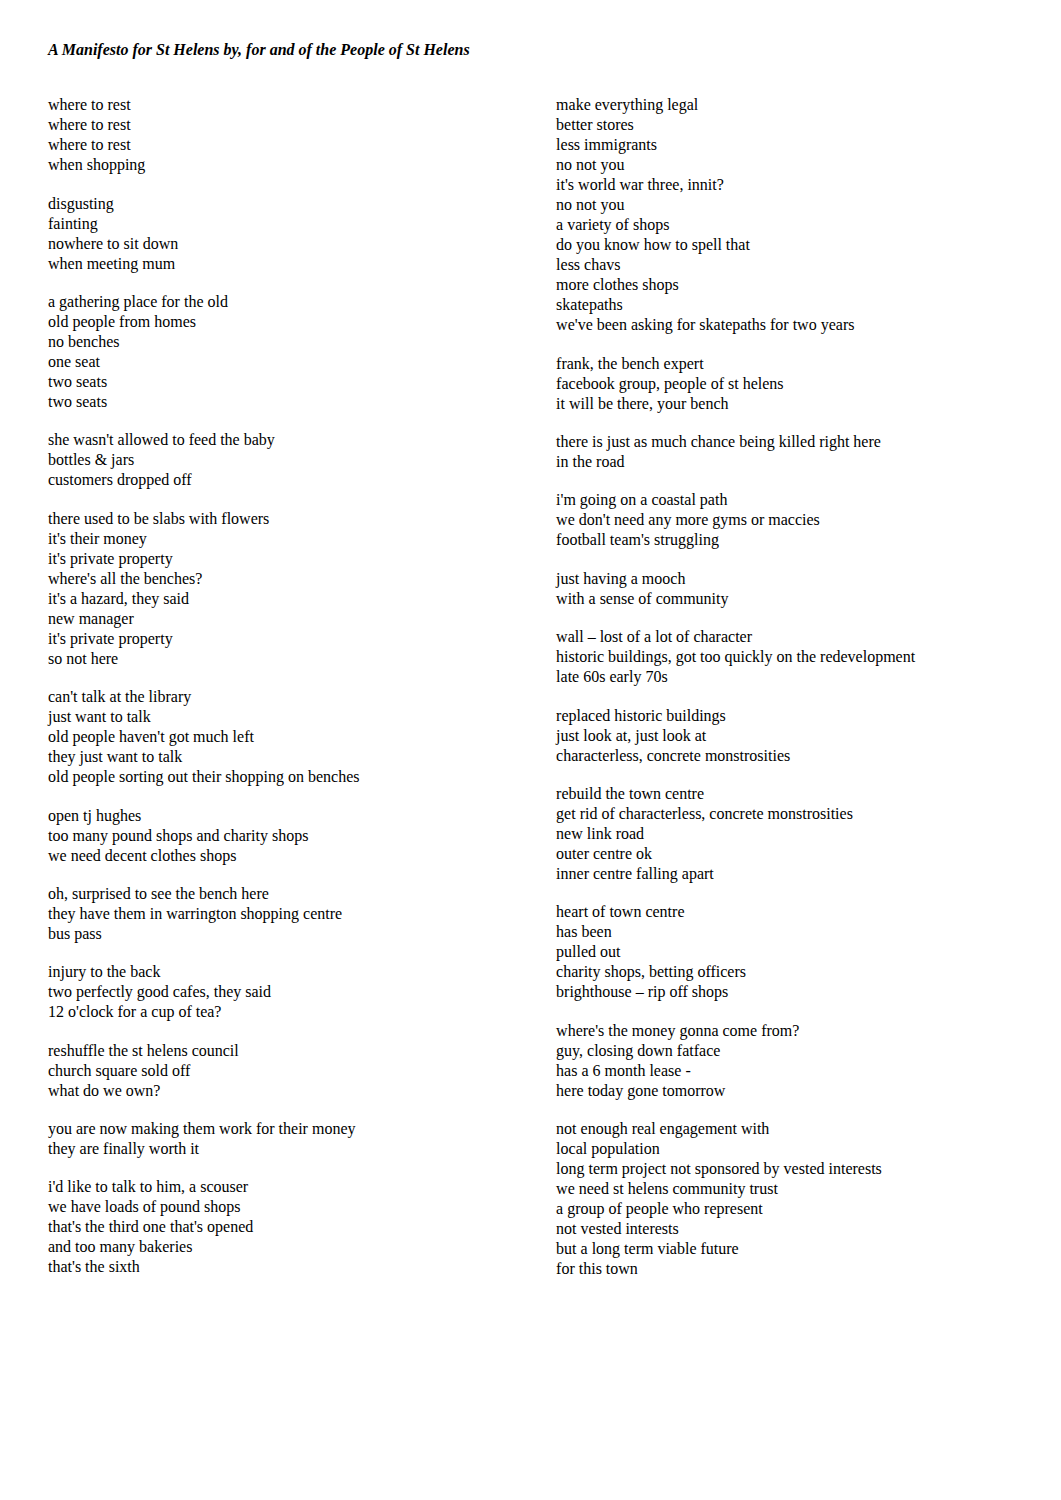A Manifesto for St Helens by, for and of the People of St Helens
where to rest
where to rest
where to rest
when shopping
disgusting
fainting
nowhere to sit down
when meeting mum
a gathering place for the old
old people from homes
no benches
one seat
two seats
two seats
she wasn't allowed to feed the baby
bottles & jars
customers dropped off
there used to be slabs with flowers
it's their money
it's private property
where's all the benches?
it's a hazard, they said
new manager
it's private property
so not here
can't talk at the library
just want to talk
old people haven't got much left
they just want to talk
old people sorting out their shopping on benches
open tj hughes
too many pound shops and charity shops
we need decent clothes shops
oh, surprised to see the bench here
they have them in warrington shopping centre
bus pass
injury to the back
two perfectly good cafes, they said
12 o'clock for a cup of tea?
reshuffle the st helens council
church square sold off
what do we own?
you are now making them work for their money
they are finally worth it
i'd like to talk to him, a scouser
we have loads of pound shops
that's the third one that's opened
and too many bakeries
that's the sixth
make everything legal
better stores
less immigrants
no not you
it's world war three, innit?
no not you
a variety of shops
do you know how to spell that
less chavs
more clothes shops
skatepaths
we've been asking for skatepaths for two years
frank, the bench expert
facebook group, people of st helens
it will be there, your bench
there is just as much chance being killed right here
in the road
i'm going on a coastal path
we don't need any more gyms or maccies
football team's struggling
just having a mooch
with a sense of community
wall – lost of a lot of character
historic buildings, got too quickly on the redevelopment
late 60s early 70s
replaced historic buildings
just look at, just look at
characterless, concrete monstrosities
rebuild the town centre
get rid of characterless, concrete monstrosities
new link road
outer centre ok
inner centre falling apart
heart of town centre
has been
pulled out
charity shops, betting officers
brighthouse – rip off shops
where's the money gonna come from?
guy, closing down fatface
has a 6 month lease -
here today gone tomorrow
not enough real engagement with
local population
long term project not sponsored by vested interests
we need st helens community trust
a group of people who represent
not vested interests
but a long term viable future
for this town